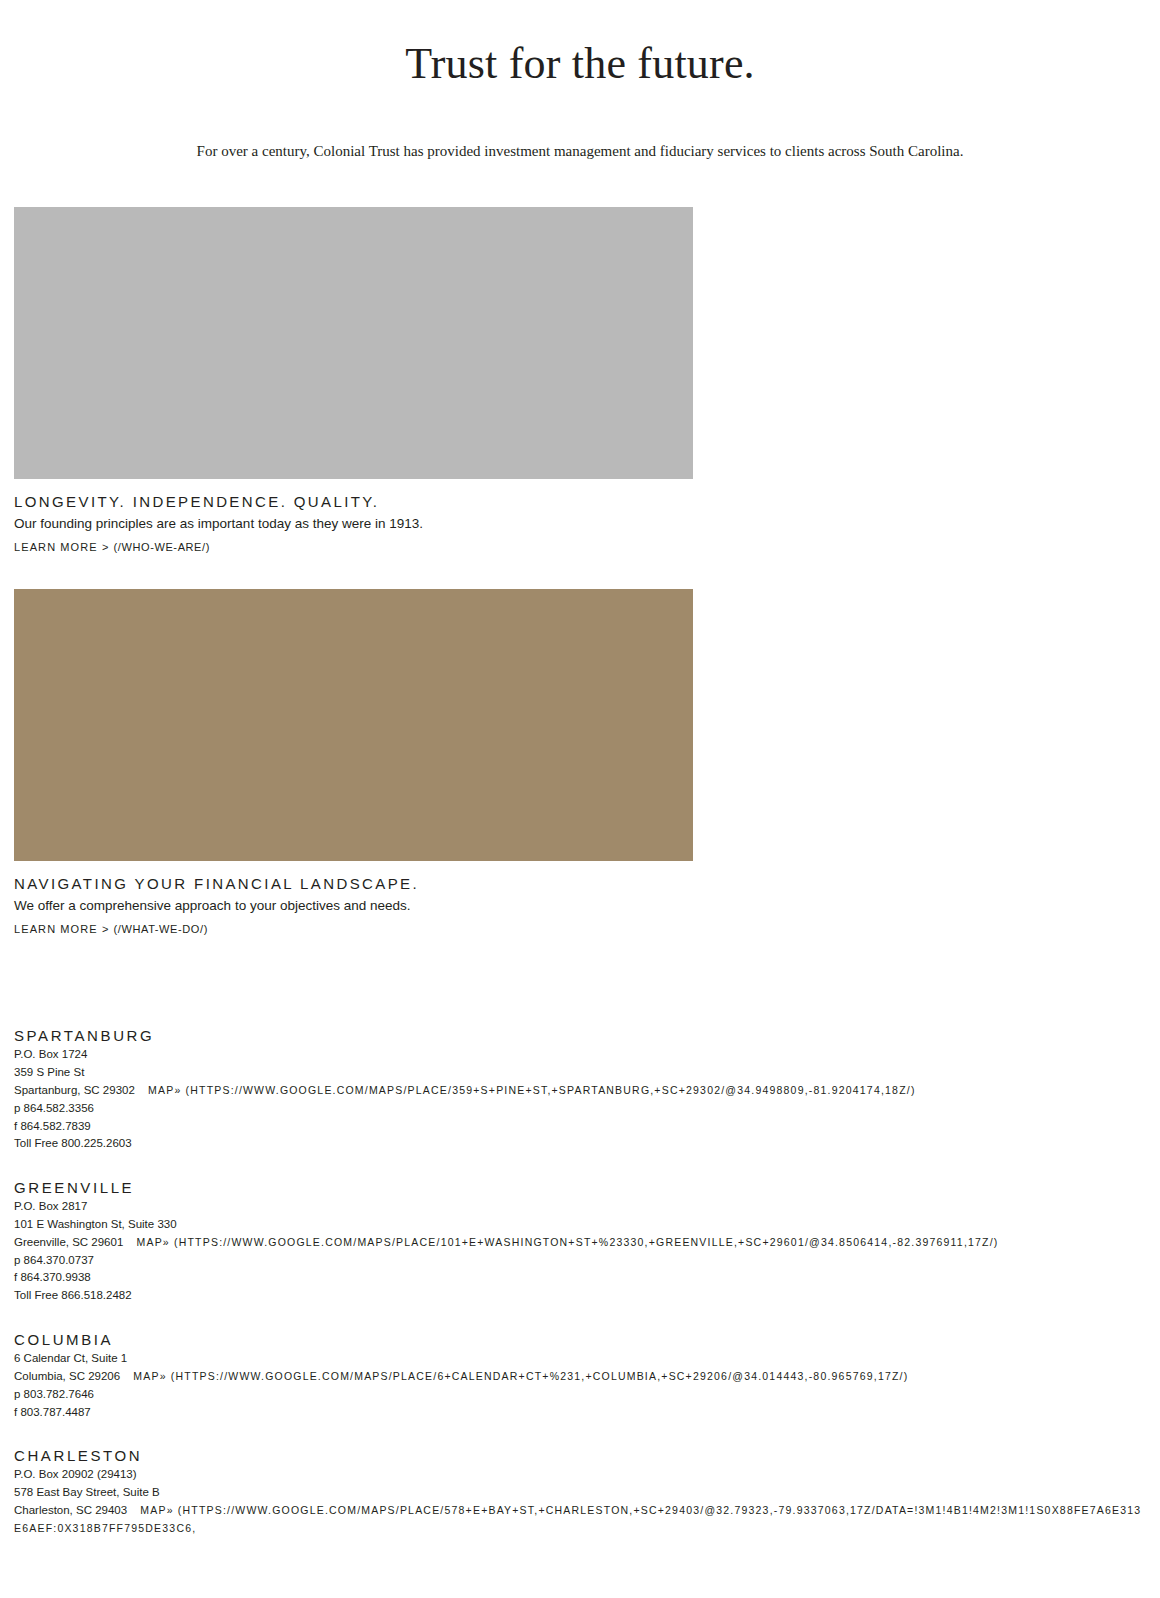Trust for the future.
For over a century, Colonial Trust has provided investment management and fiduciary services to clients across South Carolina.
Longevity. Independence. Quality.
Our founding principles are as important today as they were in 1913.
Learn more > (/who-we-are/)
Navigating your financial landscape.
We offer a comprehensive approach to your objectives and needs.
Learn more > (/what-we-do/)
Spartanburg
P.O. Box 1724 359 S Pine St Spartanburg, SC 29302 Map» (https://www.google.com/maps/place/359+S+Pine+St,+Spartanburg,+SC+29302/@34.9498809,-81.9204174,18z/) p 864.582.3356 f 864.582.7839 Toll Free 800.225.2603
Greenville
P.O. Box 2817 101 E Washington St, Suite 330 Greenville, SC 29601 Map» (https://www.google.com/maps/place/101+E+Washington+St+%23330,+Greenville,+SC+29601/@34.8506414,-82.3976911,17z/) p 864.370.0737 f 864.370.9938 Toll Free 866.518.2482
Columbia
6 Calendar Ct, Suite 1 Columbia, SC 29206 Map» (https://www.google.com/maps/place/6+Calendar+Ct+%231,+Columbia,+SC+29206/@34.014443,-80.965769,17z/) p 803.782.7646 f 803.787.4487
Charleston
P.O. Box 20902 (29413) 578 East Bay Street, Suite B Charleston, SC 29403 Map» (https://www.google.com/maps/place/578+E+Bay+St,+Charleston,+SC+29403/@32.79323,-79.9337063,17z/data=!3m1!4b1!4m2!3m1!1s0x88fe7a6e313e6aef:0x318b7ff795de33c6,